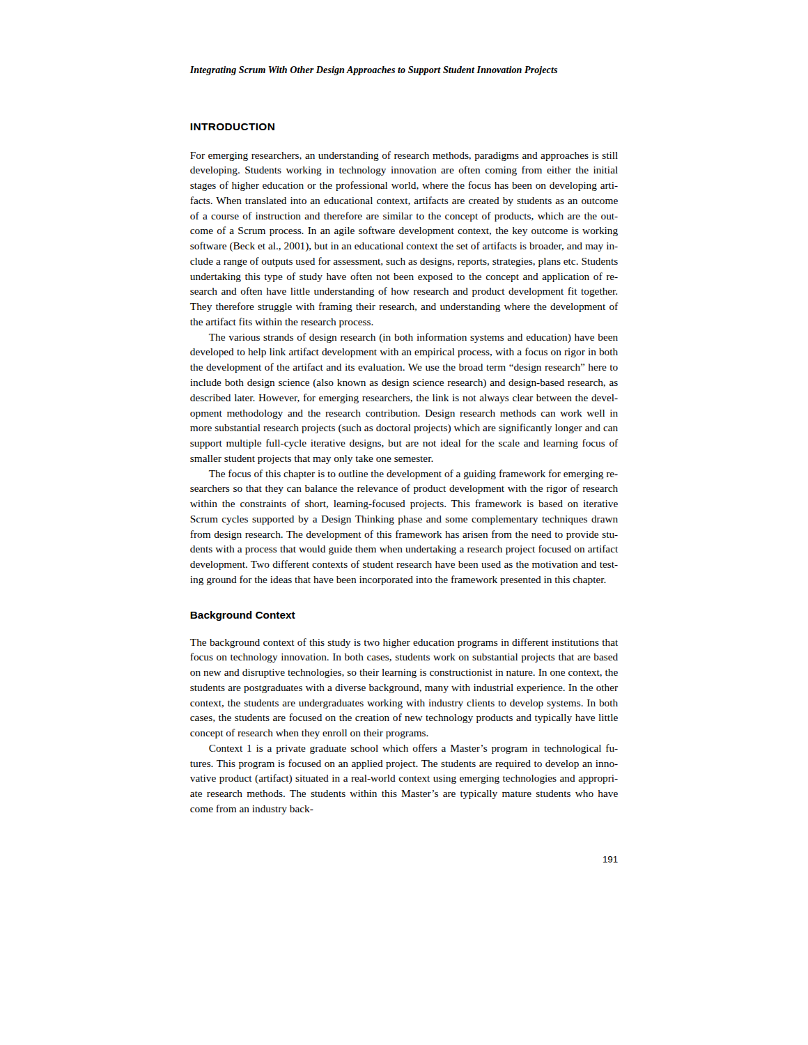Integrating Scrum With Other Design Approaches to Support Student Innovation Projects
INTRODUCTION
For emerging researchers, an understanding of research methods, paradigms and approaches is still developing. Students working in technology innovation are often coming from either the initial stages of higher education or the professional world, where the focus has been on developing artifacts. When translated into an educational context, artifacts are created by students as an outcome of a course of instruction and therefore are similar to the concept of products, which are the outcome of a Scrum process. In an agile software development context, the key outcome is working software (Beck et al., 2001), but in an educational context the set of artifacts is broader, and may include a range of outputs used for assessment, such as designs, reports, strategies, plans etc. Students undertaking this type of study have often not been exposed to the concept and application of research and often have little understanding of how research and product development fit together. They therefore struggle with framing their research, and understanding where the development of the artifact fits within the research process.
The various strands of design research (in both information systems and education) have been developed to help link artifact development with an empirical process, with a focus on rigor in both the development of the artifact and its evaluation. We use the broad term “design research” here to include both design science (also known as design science research) and design-based research, as described later. However, for emerging researchers, the link is not always clear between the development methodology and the research contribution. Design research methods can work well in more substantial research projects (such as doctoral projects) which are significantly longer and can support multiple full-cycle iterative designs, but are not ideal for the scale and learning focus of smaller student projects that may only take one semester.
The focus of this chapter is to outline the development of a guiding framework for emerging researchers so that they can balance the relevance of product development with the rigor of research within the constraints of short, learning-focused projects. This framework is based on iterative Scrum cycles supported by a Design Thinking phase and some complementary techniques drawn from design research. The development of this framework has arisen from the need to provide students with a process that would guide them when undertaking a research project focused on artifact development. Two different contexts of student research have been used as the motivation and testing ground for the ideas that have been incorporated into the framework presented in this chapter.
Background Context
The background context of this study is two higher education programs in different institutions that focus on technology innovation. In both cases, students work on substantial projects that are based on new and disruptive technologies, so their learning is constructionist in nature. In one context, the students are postgraduates with a diverse background, many with industrial experience. In the other context, the students are undergraduates working with industry clients to develop systems. In both cases, the students are focused on the creation of new technology products and typically have little concept of research when they enroll on their programs.
Context 1 is a private graduate school which offers a Master’s program in technological futures. This program is focused on an applied project. The students are required to develop an innovative product (artifact) situated in a real-world context using emerging technologies and appropriate research methods. The students within this Master’s are typically mature students who have come from an industry back-
191